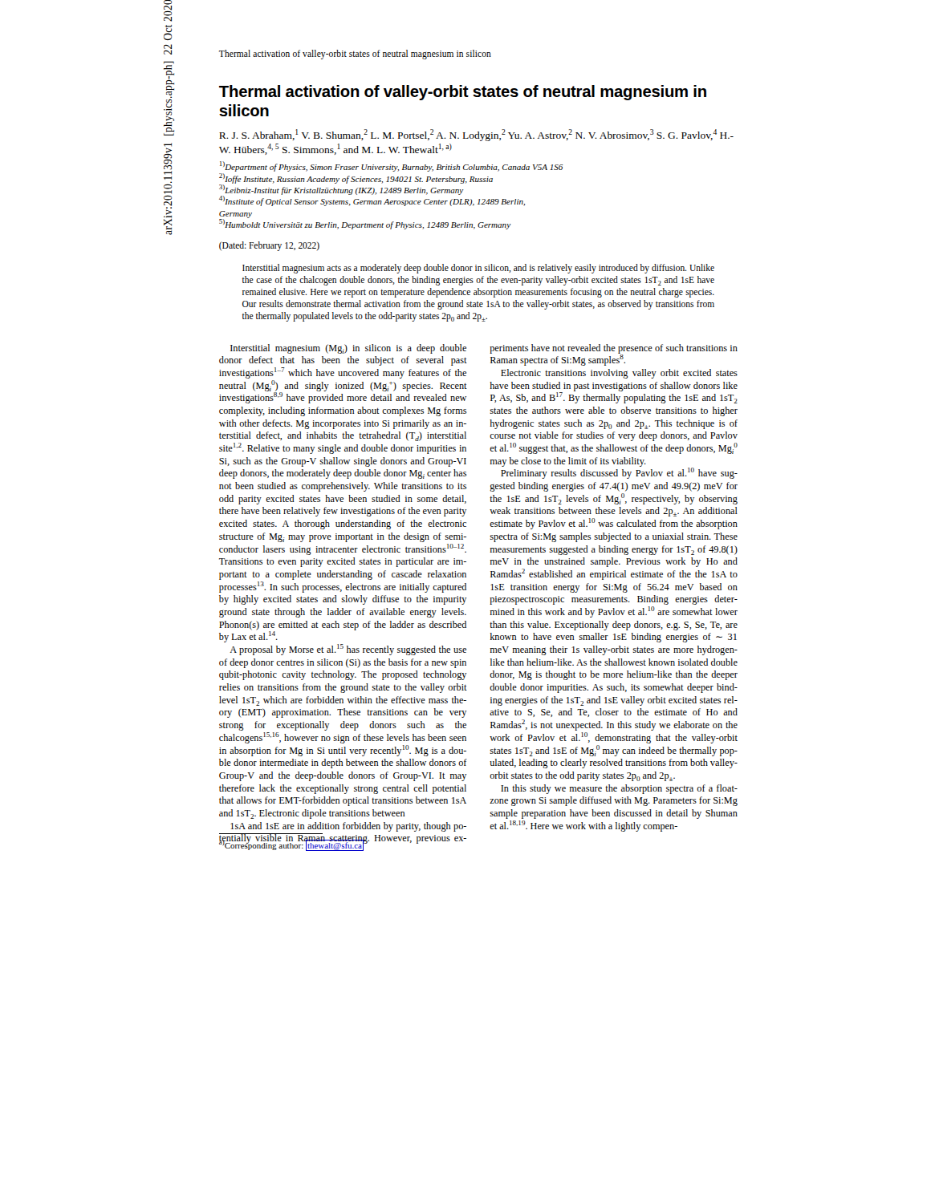arXiv:2010.11399v1 [physics.app-ph] 22 Oct 2020
Thermal activation of valley-orbit states of neutral magnesium in silicon
Thermal activation of valley-orbit states of neutral magnesium in silicon
R. J. S. Abraham,1 V. B. Shuman,2 L. M. Portsel,2 A. N. Lodygin,2 Yu. A. Astrov,2 N. V. Abrosimov,3 S. G. Pavlov,4 H.-W. Hübers,4, 5 S. Simmons,1 and M. L. W. Thewalt1, a)
1)Department of Physics, Simon Fraser University, Burnaby, British Columbia, Canada V5A 1S6
2)Ioffe Institute, Russian Academy of Sciences, 194021 St. Petersburg, Russia
3)Leibniz-Institut für Kristallzüchtung (IKZ), 12489 Berlin, Germany
4)Institute of Optical Sensor Systems, German Aerospace Center (DLR), 12489 Berlin,
Germany
5)Humboldt Universität zu Berlin, Department of Physics, 12489 Berlin, Germany
(Dated: February 12, 2022)
Interstitial magnesium acts as a moderately deep double donor in silicon, and is relatively easily introduced by diffusion. Unlike the case of the chalcogen double donors, the binding energies of the even-parity valley-orbit excited states 1sT2 and 1sE have remained elusive. Here we report on temperature dependence absorption measurements focusing on the neutral charge species. Our results demonstrate thermal activation from the ground state 1sA to the valley-orbit states, as observed by transitions from the thermally populated levels to the odd-parity states 2p0 and 2p±.
Interstitial magnesium (Mgi) in silicon is a deep double donor defect that has been the subject of several past investigations1–7 which have uncovered many features of the neutral (Mgi0) and singly ionized (Mgi+) species. Recent investigations8,9 have provided more detail and revealed new complexity, including information about complexes Mg forms with other defects. Mg incorporates into Si primarily as an interstitial defect, and inhabits the tetrahedral (Td) interstitial site1,2. Relative to many single and double donor impurities in Si, such as the Group-V shallow single donors and Group-VI deep donors, the moderately deep double donor Mgi center has not been studied as comprehensively. While transitions to its odd parity excited states have been studied in some detail, there have been relatively few investigations of the even parity excited states. A thorough understanding of the electronic structure of Mgi may prove important in the design of semiconductor lasers using intracenter electronic transitions10–12. Transitions to even parity excited states in particular are important to a complete understanding of cascade relaxation processes13. In such processes, electrons are initially captured by highly excited states and slowly diffuse to the impurity ground state through the ladder of available energy levels. Phonon(s) are emitted at each step of the ladder as described by Lax et al.14.
A proposal by Morse et al.15 has recently suggested the use of deep donor centres in silicon (Si) as the basis for a new spin qubit-photonic cavity technology. The proposed technology relies on transitions from the ground state to the valley orbit level 1sT2 which are forbidden within the effective mass theory (EMT) approximation. These transitions can be very strong for exceptionally deep donors such as the chalcogens15,16, however no sign of these levels has been seen in absorption for Mg in Si until very recently10. Mg is a double donor intermediate in depth between the shallow donors of Group-V and the deep-double donors of Group-VI. It may therefore lack the exceptionally strong central cell potential that allows for EMT-forbidden optical transitions between 1sA and 1sT2. Electronic dipole transitions between
1sA and 1sE are in addition forbidden by parity, though potentially visible in Raman scattering. However, previous experiments have not revealed the presence of such transitions in Raman spectra of Si:Mg samples8.
Electronic transitions involving valley orbit excited states have been studied in past investigations of shallow donors like P, As, Sb, and B17. By thermally populating the 1sE and 1sT2 states the authors were able to observe transitions to higher hydrogenic states such as 2p0 and 2p±. This technique is of course not viable for studies of very deep donors, and Pavlov et al.10 suggest that, as the shallowest of the deep donors, Mgi0 may be close to the limit of its viability.
Preliminary results discussed by Pavlov et al.10 have suggested binding energies of 47.4(1) meV and 49.9(2) meV for the 1sE and 1sT2 levels of Mgi0, respectively, by observing weak transitions between these levels and 2p±. An additional estimate by Pavlov et al.10 was calculated from the absorption spectra of Si:Mg samples subjected to a uniaxial strain. These measurements suggested a binding energy for 1sT2 of 49.8(1) meV in the unstrained sample. Previous work by Ho and Ramdas2 established an empirical estimate of the the 1sA to 1sE transition energy for Si:Mg of 56.24 meV based on piezospectroscopic measurements. Binding energies determined in this work and by Pavlov et al.10 are somewhat lower than this value. Exceptionally deep donors, e.g. S, Se, Te, are known to have even smaller 1sE binding energies of ∼ 31 meV meaning their 1s valley-orbit states are more hydrogen-like than helium-like. As the shallowest known isolated double donor, Mg is thought to be more helium-like than the deeper double donor impurities. As such, its somewhat deeper binding energies of the 1sT2 and 1sE valley orbit excited states relative to S, Se, and Te, closer to the estimate of Ho and Ramdas2, is not unexpected. In this study we elaborate on the work of Pavlov et al.10, demonstrating that the valley-orbit states 1sT2 and 1sE of Mgi0 may can indeed be thermally populated, leading to clearly resolved transitions from both valley-orbit states to the odd parity states 2p0 and 2p±.
In this study we measure the absorption spectra of a float-zone grown Si sample diffused with Mg. Parameters for Si:Mg sample preparation have been discussed in detail by Shuman et al.18,19. Here we work with a lightly compen-
a)Corresponding author: thewalt@sfu.ca